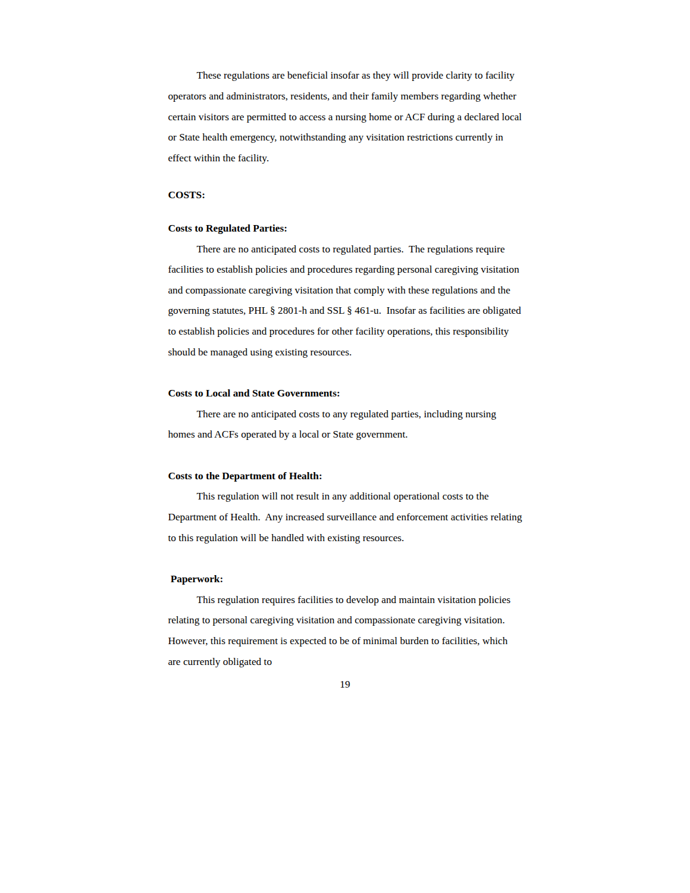These regulations are beneficial insofar as they will provide clarity to facility operators and administrators, residents, and their family members regarding whether certain visitors are permitted to access a nursing home or ACF during a declared local or State health emergency, notwithstanding any visitation restrictions currently in effect within the facility.
COSTS:
Costs to Regulated Parties:
There are no anticipated costs to regulated parties. The regulations require facilities to establish policies and procedures regarding personal caregiving visitation and compassionate caregiving visitation that comply with these regulations and the governing statutes, PHL § 2801-h and SSL § 461-u. Insofar as facilities are obligated to establish policies and procedures for other facility operations, this responsibility should be managed using existing resources.
Costs to Local and State Governments:
There are no anticipated costs to any regulated parties, including nursing homes and ACFs operated by a local or State government.
Costs to the Department of Health:
This regulation will not result in any additional operational costs to the Department of Health. Any increased surveillance and enforcement activities relating to this regulation will be handled with existing resources.
Paperwork:
This regulation requires facilities to develop and maintain visitation policies relating to personal caregiving visitation and compassionate caregiving visitation. However, this requirement is expected to be of minimal burden to facilities, which are currently obligated to
19